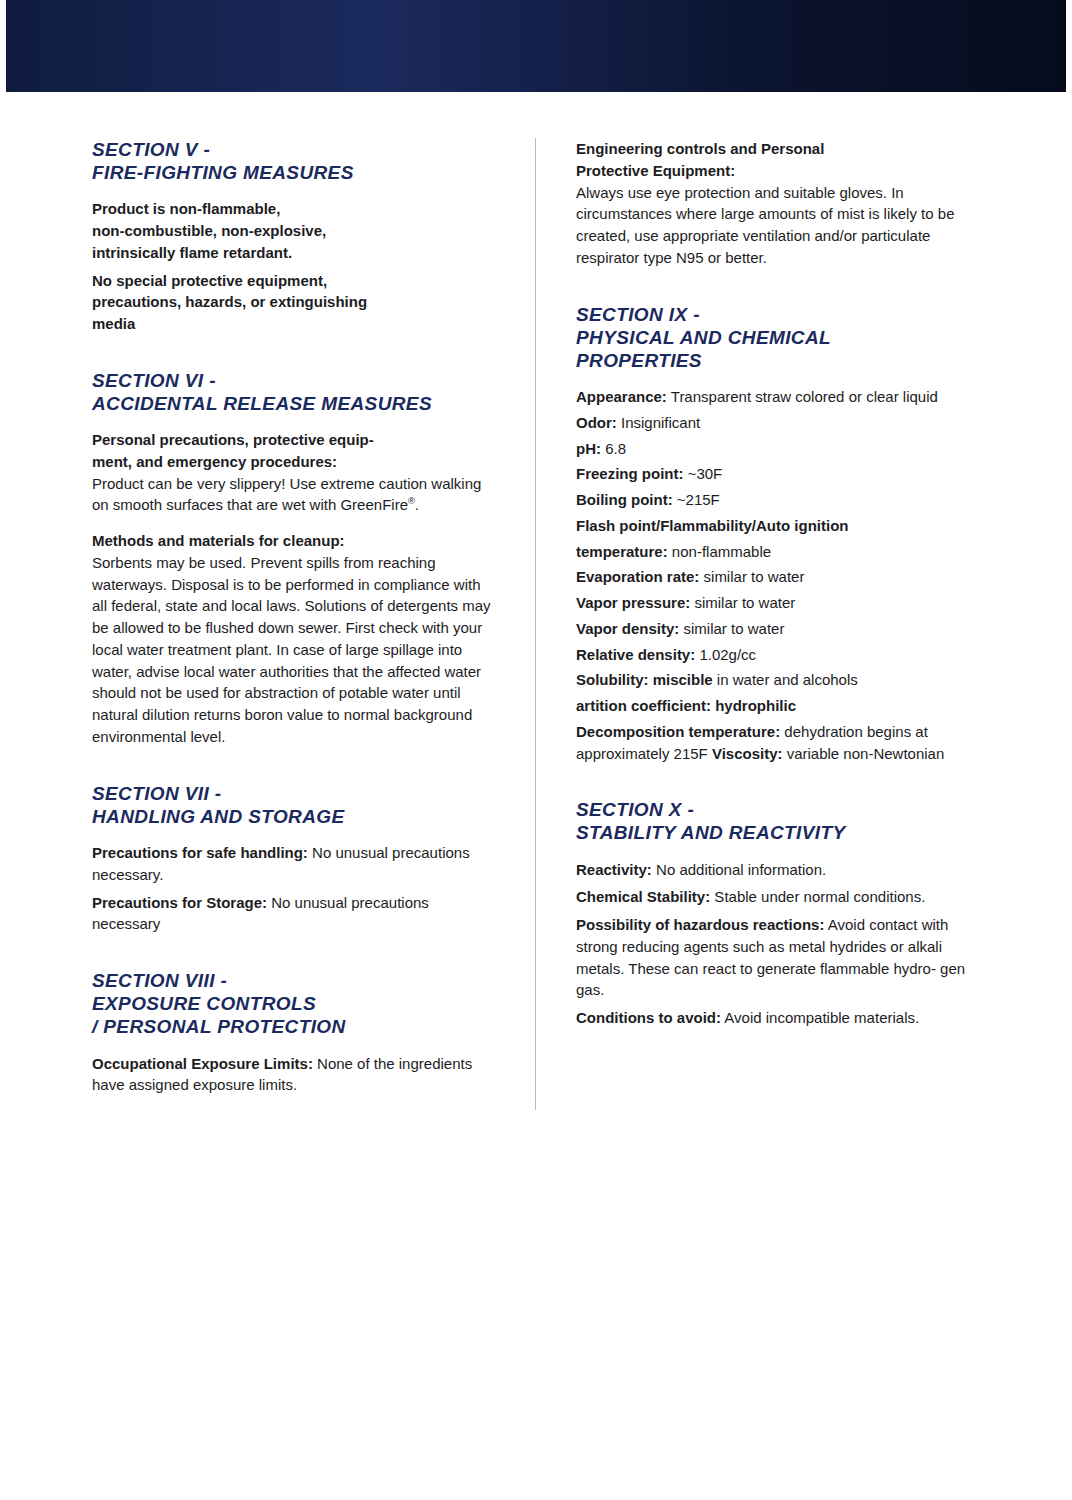Section V -
Fire-Fighting Measures
Product is non-flammable,
non-combustible, non-explosive,
intrinsically flame retardant.
No special protective equipment,
precautions, hazards, or extinguishing
media
Section VI -
Accidental Release Measures
Personal precautions, protective equip-
ment, and emergency procedures:
Product can be very slippery! Use extreme caution walking on smooth surfaces that are wet with GreenFire®.
Methods and materials for cleanup:
Sorbents may be used. Prevent spills from reaching waterways. Disposal is to be performed in compliance with all federal, state and local laws. Solutions of detergents may be allowed to be flushed down sewer. First check with your local water treatment plant. In case of large spillage into water, advise local water authorities that the affected water should not be used for abstraction of potable water until natural dilution returns boron value to normal background environmental level.
Section VII -
Handling and Storage
Precautions for safe handling: No unusual precautions necessary.
Precautions for Storage: No unusual precautions necessary
Section VIII -
Exposure Controls
/ Personal Protection
Occupational Exposure Limits: None of the ingredients have assigned exposure limits.
Engineering controls and Personal
Protective Equipment:
Always use eye protection and suitable gloves. In circumstances where large amounts of mist is likely to be created, use appropriate ventilation and/or particulate respirator type N95 or better.
Section IX -
Physical and Chemical
Properties
Appearance: Transparent straw colored or clear liquid
Odor: Insignificant
pH: 6.8
Freezing point: ~30F
Boiling point: ~215F
Flash point/Flammability/Auto ignition
temperature: non-flammable
Evaporation rate: similar to water
Vapor pressure: similar to water
Vapor density: similar to water
Relative density: 1.02g/cc
Solubility: miscible in water and alcohols
artition coefficient: hydrophilic
Decomposition temperature: dehydration begins at approximately 215F Viscosity: variable non-Newtonian
Section X -
Stability and Reactivity
Reactivity: No additional information.
Chemical Stability: Stable under normal conditions.
Possibility of hazardous reactions: Avoid contact with strong reducing agents such as metal hydrides or alkali metals. These can react to generate flammable hydro- gen gas.
Conditions to avoid: Avoid incompatible materials.